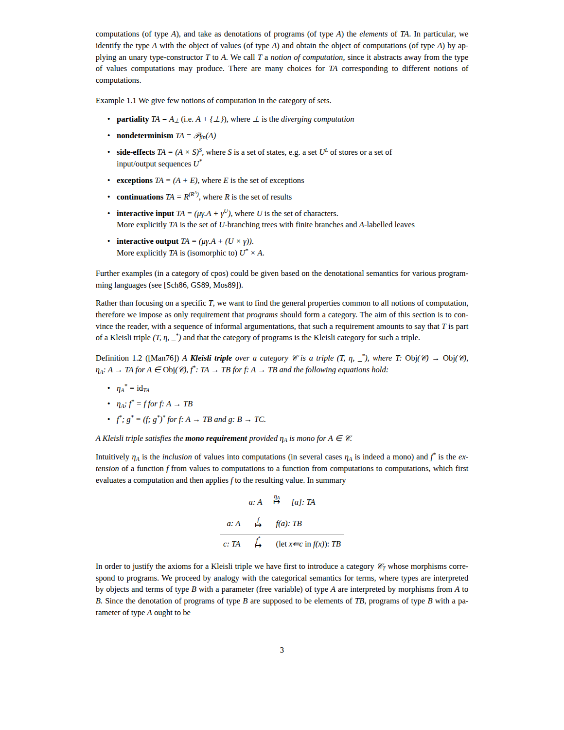computations (of type A), and take as denotations of programs (of type A) the elements of TA. In particular, we identify the type A with the object of values (of type A) and obtain the object of computations (of type A) by applying an unary type-constructor T to A. We call T a notion of computation, since it abstracts away from the type of values computations may produce. There are many choices for TA corresponding to different notions of computations.
Example 1.1 We give few notions of computation in the category of sets.
partiality TA = A⊥ (i.e. A + {⊥}), where ⊥ is the diverging computation
nondeterminism TA = 𝒫fin(A)
side-effects TA = (A × S)S, where S is a set of states, e.g. a set UL of stores or a set of input/output sequences U*
exceptions TA = (A + E), where E is the set of exceptions
continuations TA = R(RA), where R is the set of results
interactive input TA = (μγ.A + γU), where U is the set of characters. More explicitly TA is the set of U-branching trees with finite branches and A-labelled leaves
interactive output TA = (μγ.A + (U × γ)). More explicitly TA is (isomorphic to) U* × A.
Further examples (in a category of cpos) could be given based on the denotational semantics for various programming languages (see [Sch86, GS89, Mos89]).
Rather than focusing on a specific T, we want to find the general properties common to all notions of computation, therefore we impose as only requirement that programs should form a category. The aim of this section is to convince the reader, with a sequence of informal argumentations, that such a requirement amounts to say that T is part of a Kleisli triple (T, η, _*) and that the category of programs is the Kleisli category for such a triple.
Definition 1.2 ([Man76]) A Kleisli triple over a category 𝒞 is a triple (T, η, _*), where T: Obj(𝒞) → Obj(𝒞), ηA: A → TA for A ∈ Obj(𝒞), f*: TA → TB for f: A → TB and the following equations hold:
ηA* = idTA
ηA; f* = f for f: A → TB
f*; g* = (f; g*)* for f: A → TB and g: B → TC.
A Kleisli triple satisfies the mono requirement provided ηA is mono for A ∈ 𝒞.
Intuitively ηA is the inclusion of values into computations (in several cases ηA is indeed a mono) and f* is the extension of a function f from values to computations to a function from computations to computations, which first evaluates a computation and then applies f to the resulting value. In summary
a: A ηA↦ [a]: TA
| a: A | f ↦ | f(a): TB |
| c: TA | f * ↦ | (let x⇚c in f(x) ): TB |
In order to justify the axioms for a Kleisli triple we have first to introduce a category 𝒞T whose morphisms correspond to programs. We proceed by analogy with the categorical semantics for terms, where types are interpreted by objects and terms of type B with a parameter (free variable) of type A are interpreted by morphisms from A to B. Since the denotation of programs of type B are supposed to be elements of TB, programs of type B with a parameter of type A ought to be
3